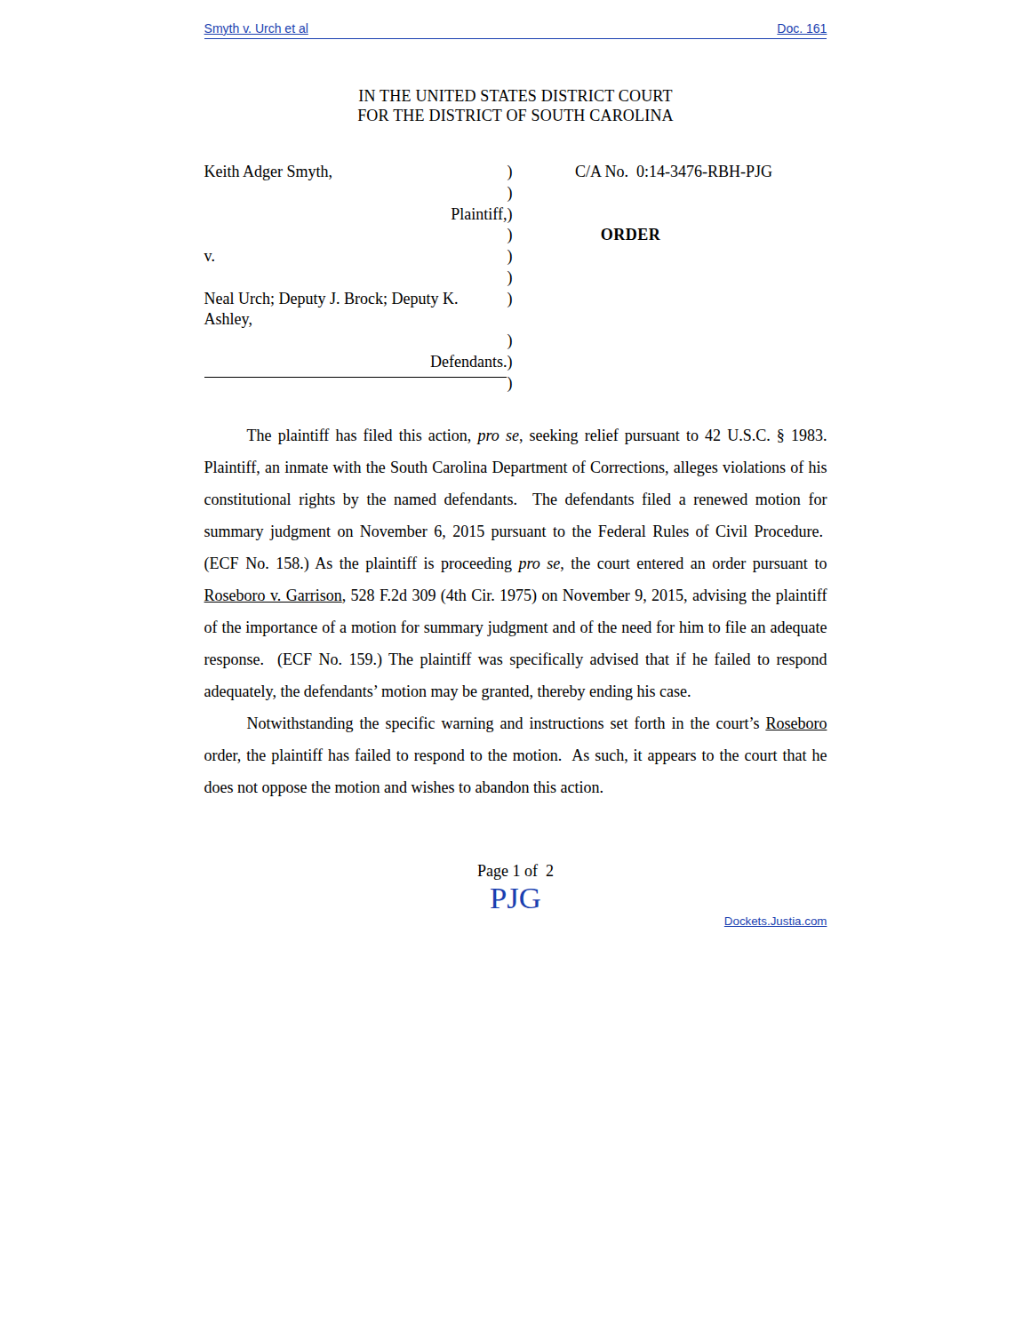Smyth v. Urch et al
Doc. 161
IN THE UNITED STATES DISTRICT COURT
FOR THE DISTRICT OF SOUTH CAROLINA
| Keith Adger Smyth, | ) | C/A No. 0:14-3476-RBH-PJG |
| | ) | |
| Plaintiff, | ) | |
| | ) | ORDER |
| v. | ) | |
| | ) | |
| Neal Urch; Deputy J. Brock; Deputy K. Ashley, | ) | |
| | ) | |
| Defendants. | ) | |
| | ) | |
The plaintiff has filed this action, pro se, seeking relief pursuant to 42 U.S.C. § 1983. Plaintiff, an inmate with the South Carolina Department of Corrections, alleges violations of his constitutional rights by the named defendants. The defendants filed a renewed motion for summary judgment on November 6, 2015 pursuant to the Federal Rules of Civil Procedure. (ECF No. 158.) As the plaintiff is proceeding pro se, the court entered an order pursuant to Roseboro v. Garrison, 528 F.2d 309 (4th Cir. 1975) on November 9, 2015, advising the plaintiff of the importance of a motion for summary judgment and of the need for him to file an adequate response. (ECF No. 159.) The plaintiff was specifically advised that if he failed to respond adequately, the defendants’ motion may be granted, thereby ending his case.
Notwithstanding the specific warning and instructions set forth in the court’s Roseboro order, the plaintiff has failed to respond to the motion. As such, it appears to the court that he does not oppose the motion and wishes to abandon this action.
Page 1 of 2
PJG
Dockets.Justia.com